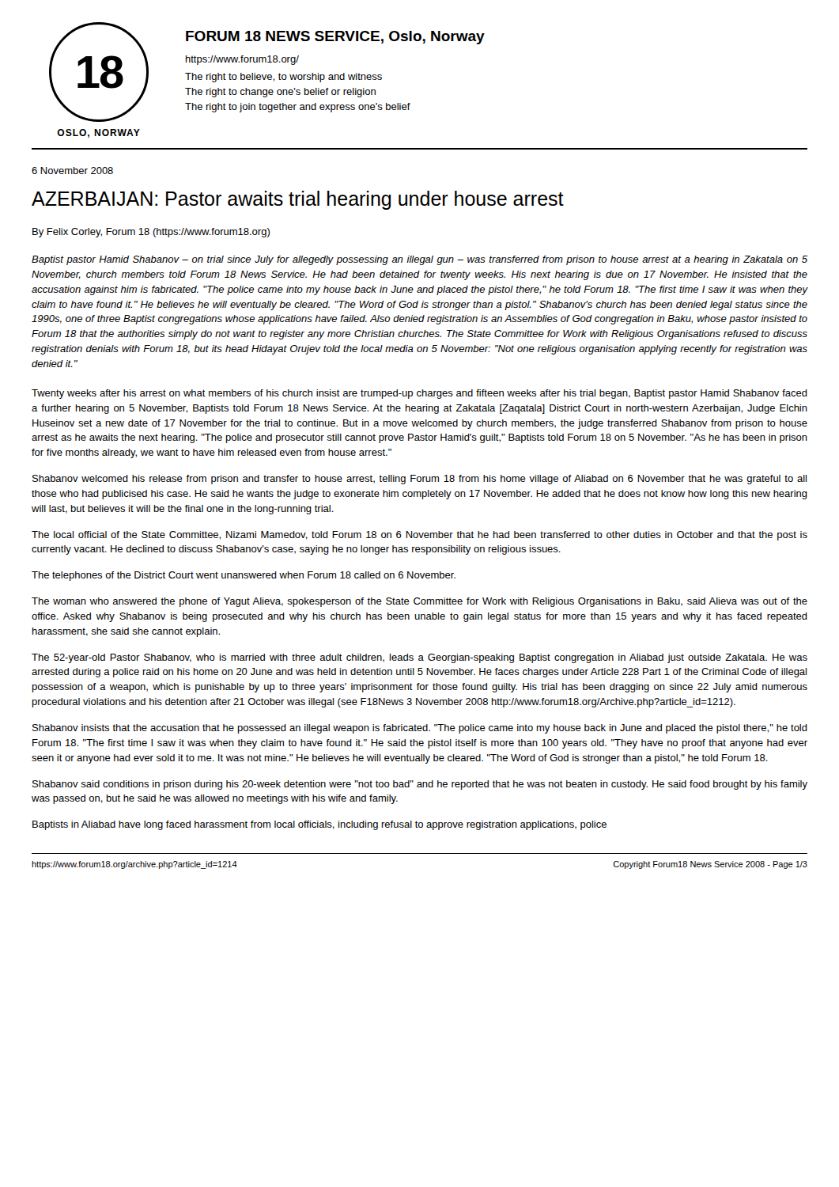18
OSLO, NORWAY
FORUM 18 NEWS SERVICE, Oslo, Norway
https://www.forum18.org/
The right to believe, to worship and witness
The right to change one's belief or religion
The right to join together and express one's belief
6 November 2008
AZERBAIJAN: Pastor awaits trial hearing under house arrest
By Felix Corley, Forum 18 (https://www.forum18.org)
Baptist pastor Hamid Shabanov – on trial since July for allegedly possessing an illegal gun – was transferred from prison to house arrest at a hearing in Zakatala on 5 November, church members told Forum 18 News Service. He had been detained for twenty weeks. His next hearing is due on 17 November. He insisted that the accusation against him is fabricated. "The police came into my house back in June and placed the pistol there," he told Forum 18. "The first time I saw it was when they claim to have found it." He believes he will eventually be cleared. "The Word of God is stronger than a pistol." Shabanov's church has been denied legal status since the 1990s, one of three Baptist congregations whose applications have failed. Also denied registration is an Assemblies of God congregation in Baku, whose pastor insisted to Forum 18 that the authorities simply do not want to register any more Christian churches. The State Committee for Work with Religious Organisations refused to discuss registration denials with Forum 18, but its head Hidayat Orujev told the local media on 5 November: "Not one religious organisation applying recently for registration was denied it."
Twenty weeks after his arrest on what members of his church insist are trumped-up charges and fifteen weeks after his trial began, Baptist pastor Hamid Shabanov faced a further hearing on 5 November, Baptists told Forum 18 News Service. At the hearing at Zakatala [Zaqatala] District Court in north-western Azerbaijan, Judge Elchin Huseinov set a new date of 17 November for the trial to continue. But in a move welcomed by church members, the judge transferred Shabanov from prison to house arrest as he awaits the next hearing. "The police and prosecutor still cannot prove Pastor Hamid's guilt," Baptists told Forum 18 on 5 November. "As he has been in prison for five months already, we want to have him released even from house arrest."
Shabanov welcomed his release from prison and transfer to house arrest, telling Forum 18 from his home village of Aliabad on 6 November that he was grateful to all those who had publicised his case. He said he wants the judge to exonerate him completely on 17 November. He added that he does not know how long this new hearing will last, but believes it will be the final one in the long-running trial.
The local official of the State Committee, Nizami Mamedov, told Forum 18 on 6 November that he had been transferred to other duties in October and that the post is currently vacant. He declined to discuss Shabanov's case, saying he no longer has responsibility on religious issues.
The telephones of the District Court went unanswered when Forum 18 called on 6 November.
The woman who answered the phone of Yagut Alieva, spokesperson of the State Committee for Work with Religious Organisations in Baku, said Alieva was out of the office. Asked why Shabanov is being prosecuted and why his church has been unable to gain legal status for more than 15 years and why it has faced repeated harassment, she said she cannot explain.
The 52-year-old Pastor Shabanov, who is married with three adult children, leads a Georgian-speaking Baptist congregation in Aliabad just outside Zakatala. He was arrested during a police raid on his home on 20 June and was held in detention until 5 November. He faces charges under Article 228 Part 1 of the Criminal Code of illegal possession of a weapon, which is punishable by up to three years' imprisonment for those found guilty. His trial has been dragging on since 22 July amid numerous procedural violations and his detention after 21 October was illegal (see F18News 3 November 2008 http://www.forum18.org/Archive.php?article_id=1212).
Shabanov insists that the accusation that he possessed an illegal weapon is fabricated. "The police came into my house back in June and placed the pistol there," he told Forum 18. "The first time I saw it was when they claim to have found it." He said the pistol itself is more than 100 years old. "They have no proof that anyone had ever seen it or anyone had ever sold it to me. It was not mine." He believes he will eventually be cleared. "The Word of God is stronger than a pistol," he told Forum 18.
Shabanov said conditions in prison during his 20-week detention were "not too bad" and he reported that he was not beaten in custody. He said food brought by his family was passed on, but he said he was allowed no meetings with his wife and family.
Baptists in Aliabad have long faced harassment from local officials, including refusal to approve registration applications, police
https://www.forum18.org/archive.php?article_id=1214 Copyright Forum18 News Service 2008 - Page 1/3